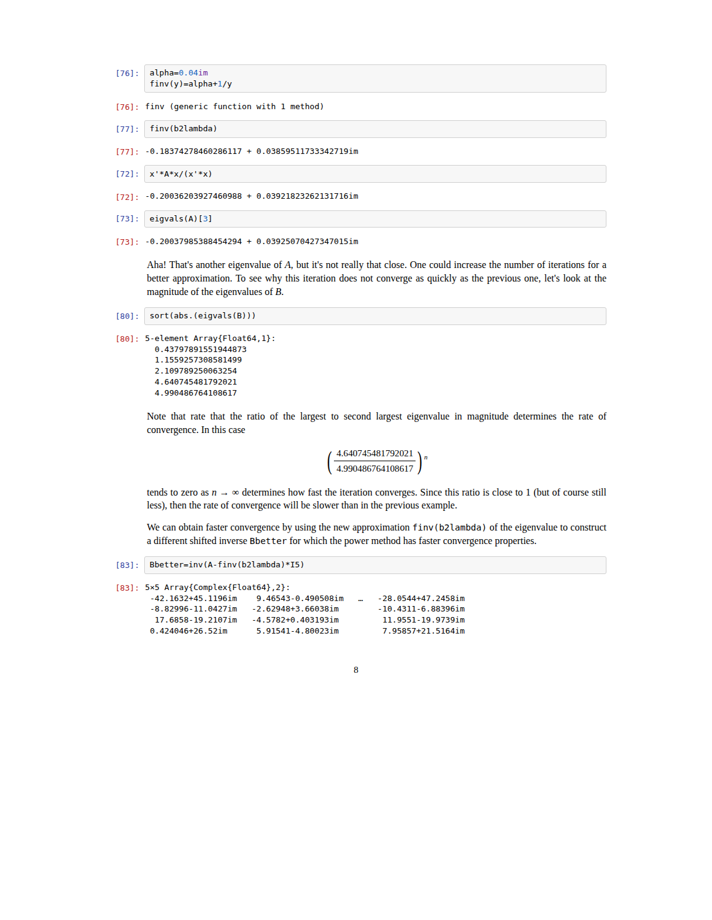[76]:
alpha=0.04 im finv(y)=alpha+1/y
[76]:
finv (generic function with 1 method)
[77]:
finv(b2lambda)
[77]:
-0.18374278460286117 + 0.03859511733342719im
[72]:
x'*A*x/(x'*x)
[72]:
-0.20036203927460988 + 0.03921823262131716im
[73]:
eigvals(A)[3]
[73]:
-0.20037985388454294 + 0.03925070427347015im
Aha! That's another eigenvalue of A, but it's not really that close. One could increase the number of iterations for a better approximation. To see why this iteration does not converge as quickly as the previous one, let's look at the magnitude of the eigenvalues of B.
[80]:
sort(abs.(eigvals(B)))
[80]:
5-element Array{Float64,1}: 0.43797891551944873 1.1559257308581499 2.109789250063254 4.640745481792021 4.990486764108617
Note that rate that the ratio of the largest to second largest eigenvalue in magnitude determines the rate of convergence. In this case
(4.6407454817920214.990486764108617) n
tends to zero as n → ∞ determines how fast the iteration converges. Since this ratio is close to 1 (but of course still less), then the rate of convergence will be slower than in the previous example.
We can obtain faster convergence by using the new approximation finv(b2lambda) of the eigenvalue to construct a different shifted inverse Bbetter for which the power method has faster convergence properties.
[83]:
Bbetter=inv(A-finv(b2lambda)*I5)
[83]:
5×5 Array{Complex{Float64},2}: -42.1632+45.1196im 9.46543-0.490508im … -28.0544+47.2458im -8.82996-11.0427im -2.62948+3.66038im -10.4311-6.88396im 17.6858-19.2107im -4.5782+0.403193im 11.9551-19.9739im 0.424046+26.52im 5.91541-4.80023im 7.95857+21.5164im
8